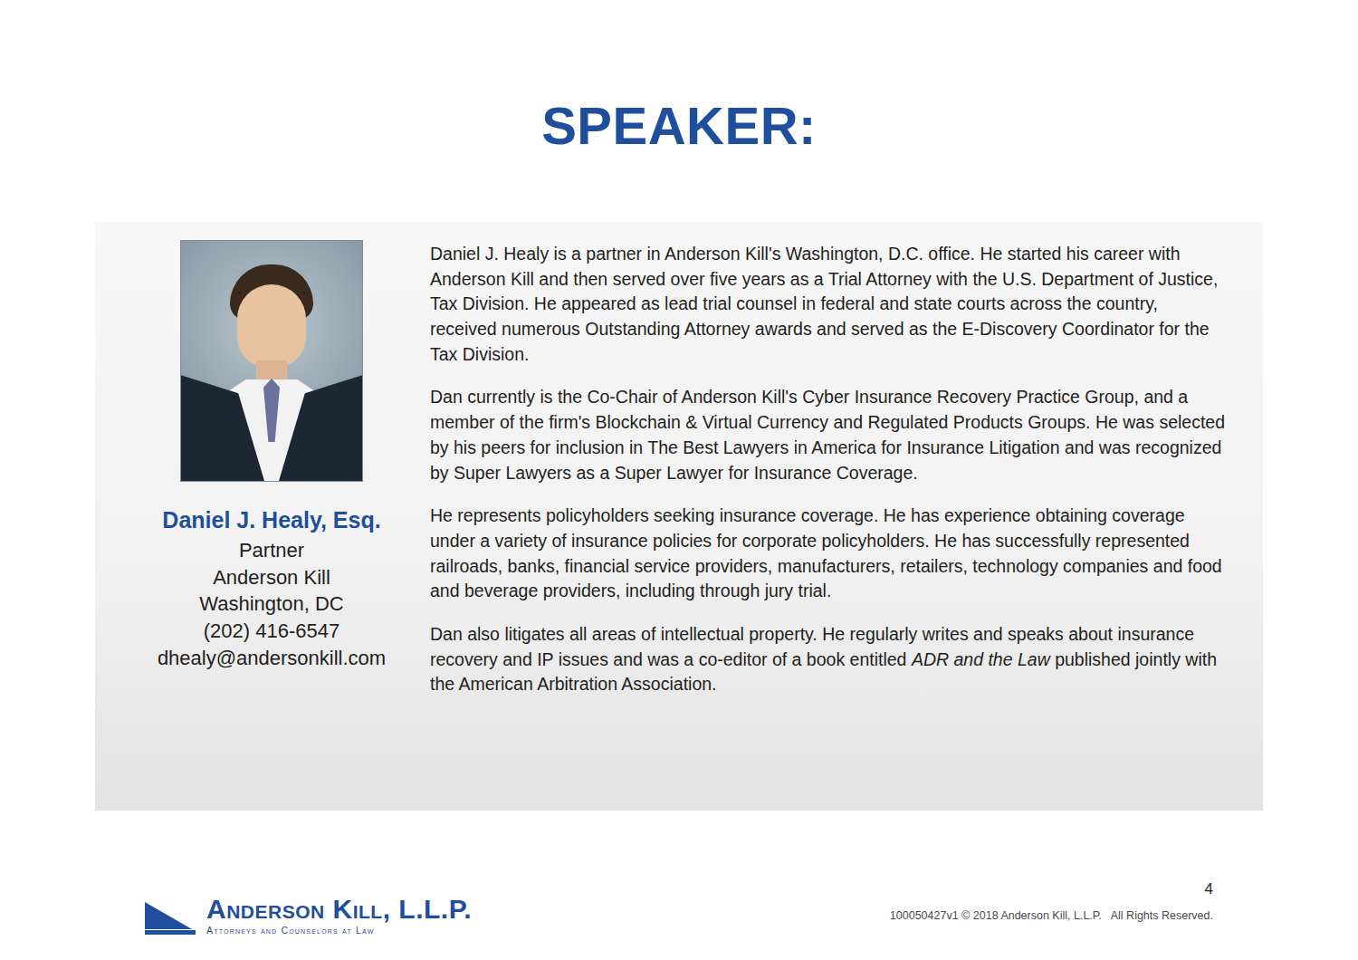SPEAKER:
Daniel J. Healy, Esq.
Partner
Anderson Kill
Washington, DC
(202) 416-6547
dhealy@andersonkill.com
Daniel J. Healy is a partner in Anderson Kill's Washington, D.C. office. He started his career with Anderson Kill and then served over five years as a Trial Attorney with the U.S. Department of Justice, Tax Division. He appeared as lead trial counsel in federal and state courts across the country, received numerous Outstanding Attorney awards and served as the E-Discovery Coordinator for the Tax Division.
Dan currently is the Co-Chair of Anderson Kill's Cyber Insurance Recovery Practice Group, and a member of the firm's Blockchain & Virtual Currency and Regulated Products Groups. He was selected by his peers for inclusion in The Best Lawyers in America for Insurance Litigation and was recognized by Super Lawyers as a Super Lawyer for Insurance Coverage.
He represents policyholders seeking insurance coverage. He has experience obtaining coverage under a variety of insurance policies for corporate policyholders. He has successfully represented railroads, banks, financial service providers, manufacturers, retailers, technology companies and food and beverage providers, including through jury trial.
Dan also litigates all areas of intellectual property. He regularly writes and speaks about insurance recovery and IP issues and was a co-editor of a book entitled ADR and the Law published jointly with the American Arbitration Association.
Anderson Kill, L.L.P.
Attorneys and Counselors at Law
4
100050427v1 © 2018 Anderson Kill, L.L.P. All Rights Reserved.